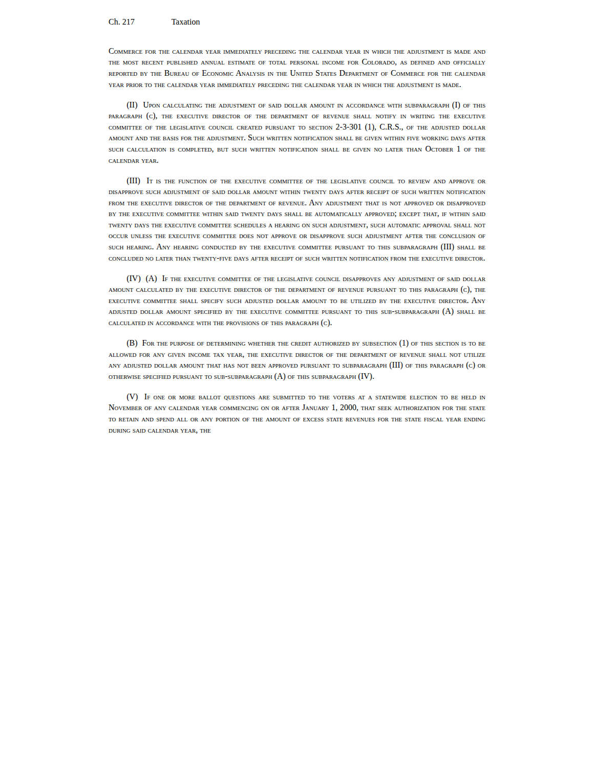Ch. 217 Taxation
Commerce for the calendar year immediately preceding the calendar year in which the adjustment is made and the most recent published annual estimate of total personal income for Colorado, as defined and officially reported by the Bureau of Economic Analysis in the United States Department of Commerce for the calendar year prior to the calendar year immediately preceding the calendar year in which the adjustment is made.
(II) Upon calculating the adjustment of said dollar amount in accordance with subparagraph (I) of this paragraph (c), the executive director of the department of revenue shall notify in writing the executive committee of the legislative council created pursuant to section 2-3-301 (1), C.R.S., of the adjusted dollar amount and the basis for the adjustment. Such written notification shall be given within five working days after such calculation is completed, but such written notification shall be given no later than October 1 of the calendar year.
(III) It is the function of the executive committee of the legislative council to review and approve or disapprove such adjustment of said dollar amount within twenty days after receipt of such written notification from the executive director of the department of revenue. Any adjustment that is not approved or disapproved by the executive committee within said twenty days shall be automatically approved; except that, if within said twenty days the executive committee schedules a hearing on such adjustment, such automatic approval shall not occur unless the executive committee does not approve or disapprove such adjustment after the conclusion of such hearing. Any hearing conducted by the executive committee pursuant to this subparagraph (III) shall be concluded no later than twenty-five days after receipt of such written notification from the executive director.
(IV) (A) If the executive committee of the legislative council disapproves any adjustment of said dollar amount calculated by the executive director of the department of revenue pursuant to this paragraph (c), the executive committee shall specify such adjusted dollar amount to be utilized by the executive director. Any adjusted dollar amount specified by the executive committee pursuant to this sub-subparagraph (A) shall be calculated in accordance with the provisions of this paragraph (c).
(B) For the purpose of determining whether the credit authorized by subsection (1) of this section is to be allowed for any given income tax year, the executive director of the department of revenue shall not utilize any adjusted dollar amount that has not been approved pursuant to subparagraph (III) of this paragraph (c) or otherwise specified pursuant to sub-subparagraph (A) of this subparagraph (IV).
(V) If one or more ballot questions are submitted to the voters at a statewide election to be held in November of any calendar year commencing on or after January 1, 2000, that seek authorization for the state to retain and spend all or any portion of the amount of excess state revenues for the state fiscal year ending during said calendar year, the